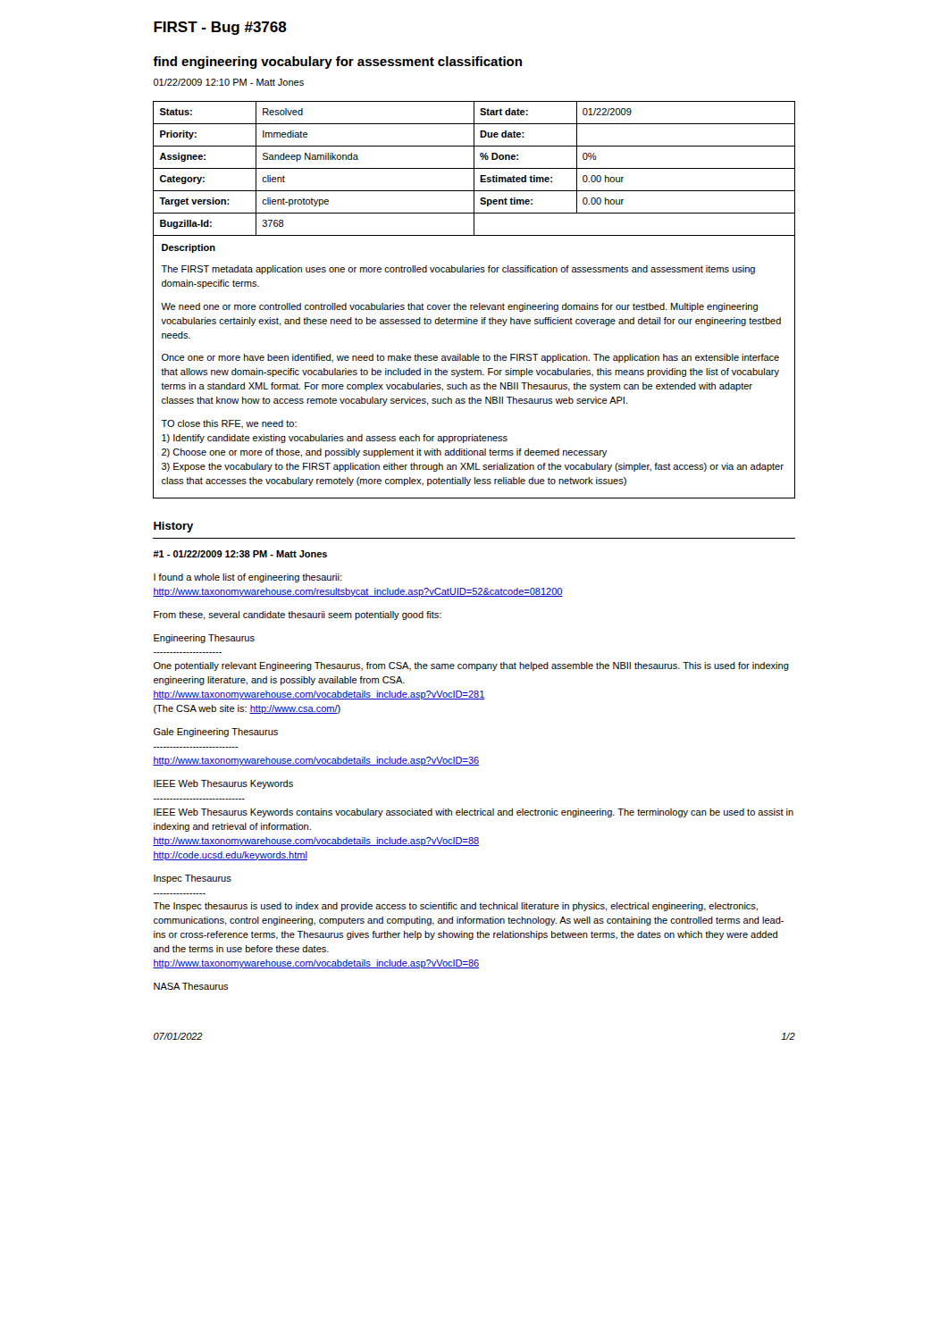FIRST - Bug #3768
find engineering vocabulary for assessment classification
01/22/2009 12:10 PM - Matt Jones
| Status: | Resolved | Start date: | 01/22/2009 |
| Priority: | Immediate | Due date: | |
| Assignee: | Sandeep Namilikonda | % Done: | 0% |
| Category: | client | Estimated time: | 0.00 hour |
| Target version: | client-prototype | Spent time: | 0.00 hour |
| Bugzilla-Id: | 3768 | |
Description
The FIRST metadata application uses one or more controlled vocabularies for classification of assessments and assessment items using domain-specific terms.
We need one or more controlled controlled vocabularies that cover the relevant engineering domains for our testbed. Multiple engineering vocabularies certainly exist, and these need to be assessed to determine if they have sufficient coverage and detail for our engineering testbed needs.
Once one or more have been identified, we need to make these available to the FIRST application. The application has an extensible interface that allows new domain-specific vocabularies to be included in the system. For simple vocabularies, this means providing the list of vocabulary terms in a standard XML format. For more complex vocabularies, such as the NBII Thesaurus, the system can be extended with adapter classes that know how to access remote vocabulary services, such as the NBII Thesaurus web service API.
TO close this RFE, we need to:
1) Identify candidate existing vocabularies and assess each for appropriateness
2) Choose one or more of those, and possibly supplement it with additional terms if deemed necessary
3) Expose the vocabulary to the FIRST application either through an XML serialization of the vocabulary (simpler, fast access) or via an adapter class that accesses the vocabulary remotely (more complex, potentially less reliable due to network issues)
History
#1 - 01/22/2009 12:38 PM - Matt Jones
I found a whole list of engineering thesaurii:
http://www.taxonomywarehouse.com/resultsbycat_include.asp?vCatUID=52&catcode=081200
From these, several candidate thesaurii seem potentially good fits:
Engineering Thesaurus
---------------------
One potentially relevant Engineering Thesaurus, from CSA, the same company that helped assemble the NBII thesaurus. This is used for indexing engineering literature, and is possibly available from CSA.
http://www.taxonomywarehouse.com/vocabdetails_include.asp?vVocID=281
(The CSA web site is: http://www.csa.com/)
Gale Engineering Thesaurus
--------------------------
http://www.taxonomywarehouse.com/vocabdetails_include.asp?vVocID=36
IEEE Web Thesaurus Keywords
----------------------------
IEEE Web Thesaurus Keywords contains vocabulary associated with electrical and electronic engineering. The terminology can be used to assist in indexing and retrieval of information.
http://www.taxonomywarehouse.com/vocabdetails_include.asp?vVocID=88
http://code.ucsd.edu/keywords.html
Inspec Thesaurus
----------------
The Inspec thesaurus is used to index and provide access to scientific and technical literature in physics, electrical engineering, electronics, communications, control engineering, computers and computing, and information technology. As well as containing the controlled terms and lead-ins or cross-reference terms, the Thesaurus gives further help by showing the relationships between terms, the dates on which they were added and the terms in use before these dates.
http://www.taxonomywarehouse.com/vocabdetails_include.asp?vVocID=86
NASA Thesaurus
07/01/2022 1/2